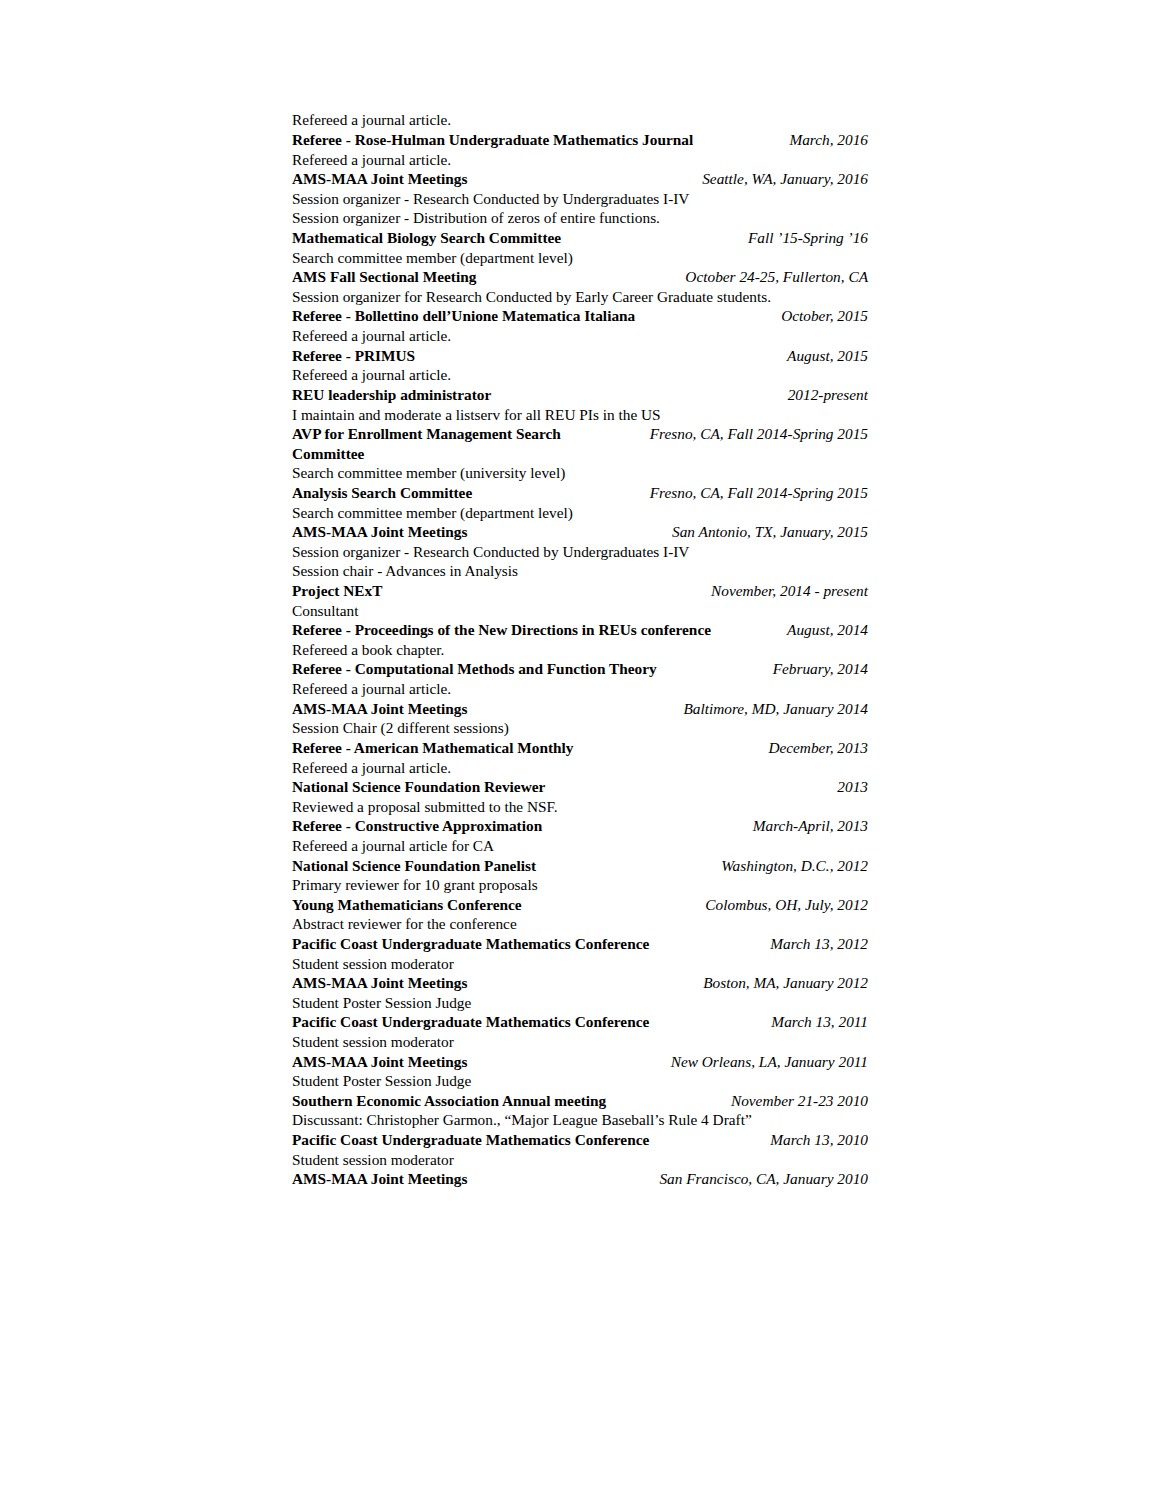Refereed a journal article.
Referee - Rose-Hulman Undergraduate Mathematics Journal March, 2016
Refereed a journal article.
AMS-MAA Joint Meetings Seattle, WA, January, 2016
Session organizer - Research Conducted by Undergraduates I-IV
Session organizer - Distribution of zeros of entire functions.
Mathematical Biology Search Committee Fall ’15-Spring ’16
Search committee member (department level)
AMS Fall Sectional Meeting October 24-25, Fullerton, CA
Session organizer for Research Conducted by Early Career Graduate students.
Referee - Bollettino dell’Unione Matematica Italiana October, 2015
Refereed a journal article.
Referee - PRIMUS August, 2015
Refereed a journal article.
REU leadership administrator 2012-present
I maintain and moderate a listserv for all REU PIs in the US
AVP for Enrollment Management Search Committee Fresno, CA, Fall 2014-Spring 2015
Search committee member (university level)
Analysis Search Committee Fresno, CA, Fall 2014-Spring 2015
Search committee member (department level)
AMS-MAA Joint Meetings San Antonio, TX, January, 2015
Session organizer - Research Conducted by Undergraduates I-IV
Session chair - Advances in Analysis
Project NExT November, 2014 - present
Consultant
Referee - Proceedings of the New Directions in REUs conference August, 2014
Refereed a book chapter.
Referee - Computational Methods and Function Theory February, 2014
Refereed a journal article.
AMS-MAA Joint Meetings Baltimore, MD, January 2014
Session Chair (2 different sessions)
Referee - American Mathematical Monthly December, 2013
Refereed a journal article.
National Science Foundation Reviewer 2013
Reviewed a proposal submitted to the NSF.
Referee - Constructive Approximation March-April, 2013
Refereed a journal article for CA
National Science Foundation Panelist Washington, D.C., 2012
Primary reviewer for 10 grant proposals
Young Mathematicians Conference Colombus, OH, July, 2012
Abstract reviewer for the conference
Pacific Coast Undergraduate Mathematics Conference March 13, 2012
Student session moderator
AMS-MAA Joint Meetings Boston, MA, January 2012
Student Poster Session Judge
Pacific Coast Undergraduate Mathematics Conference March 13, 2011
Student session moderator
AMS-MAA Joint Meetings New Orleans, LA, January 2011
Student Poster Session Judge
Southern Economic Association Annual meeting November 21-23 2010
Discussant: Christopher Garmon., “Major League Baseball’s Rule 4 Draft”
Pacific Coast Undergraduate Mathematics Conference March 13, 2010
Student session moderator
AMS-MAA Joint Meetings San Francisco, CA, January 2010